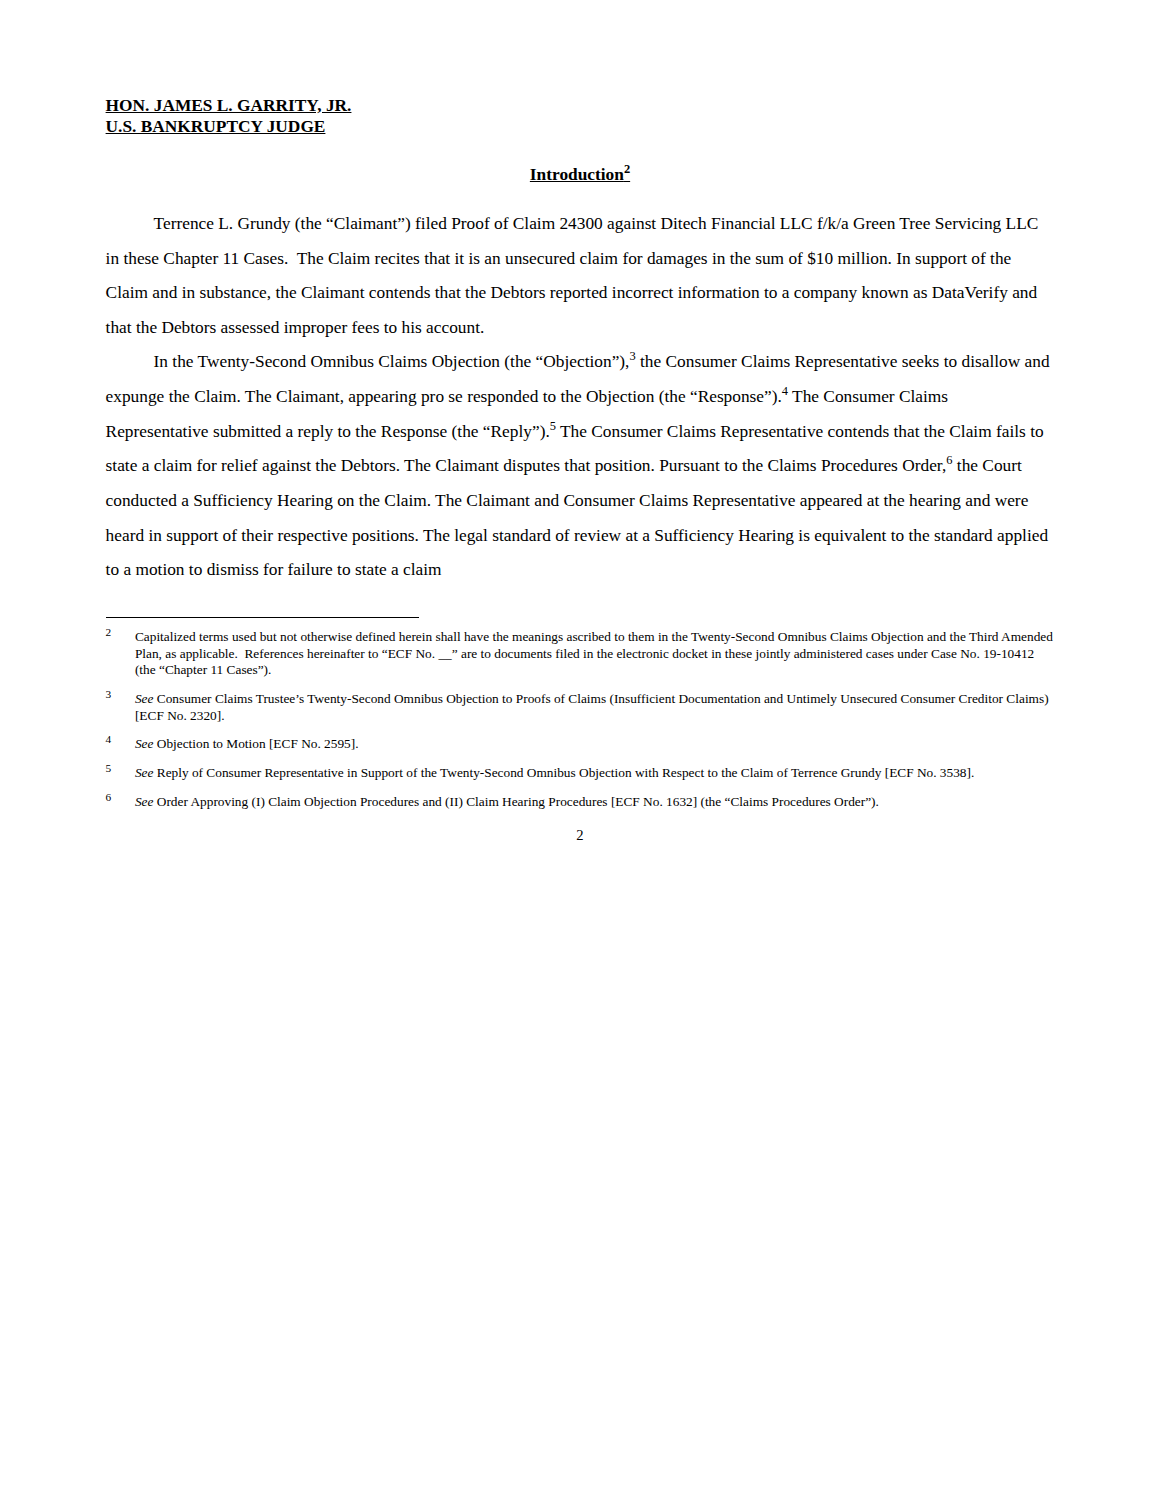HON. JAMES L. GARRITY, JR.
U.S. BANKRUPTCY JUDGE
Introduction2
Terrence L. Grundy (the “Claimant”) filed Proof of Claim 24300 against Ditech Financial LLC f/k/a Green Tree Servicing LLC in these Chapter 11 Cases. The Claim recites that it is an unsecured claim for damages in the sum of $10 million. In support of the Claim and in substance, the Claimant contends that the Debtors reported incorrect information to a company known as DataVerify and that the Debtors assessed improper fees to his account.
In the Twenty-Second Omnibus Claims Objection (the “Objection”),3 the Consumer Claims Representative seeks to disallow and expunge the Claim. The Claimant, appearing pro se responded to the Objection (the “Response”).4 The Consumer Claims Representative submitted a reply to the Response (the “Reply”).5 The Consumer Claims Representative contends that the Claim fails to state a claim for relief against the Debtors. The Claimant disputes that position. Pursuant to the Claims Procedures Order,6 the Court conducted a Sufficiency Hearing on the Claim. The Claimant and Consumer Claims Representative appeared at the hearing and were heard in support of their respective positions. The legal standard of review at a Sufficiency Hearing is equivalent to the standard applied to a motion to dismiss for failure to state a claim
2
Capitalized terms used but not otherwise defined herein shall have the meanings ascribed to them in the Twenty-Second Omnibus Claims Objection and the Third Amended Plan, as applicable. References hereinafter to “ECF No. __” are to documents filed in the electronic docket in these jointly administered cases under Case No. 19-10412 (the “Chapter 11 Cases”).
3
See Consumer Claims Trustee’s Twenty-Second Omnibus Objection to Proofs of Claims (Insufficient Documentation and Untimely Unsecured Consumer Creditor Claims) [ECF No. 2320].
4
See Objection to Motion [ECF No. 2595].
5
See Reply of Consumer Representative in Support of the Twenty-Second Omnibus Objection with Respect to the Claim of Terrence Grundy [ECF No. 3538].
6
See Order Approving (I) Claim Objection Procedures and (II) Claim Hearing Procedures [ECF No. 1632] (the “Claims Procedures Order”).
2